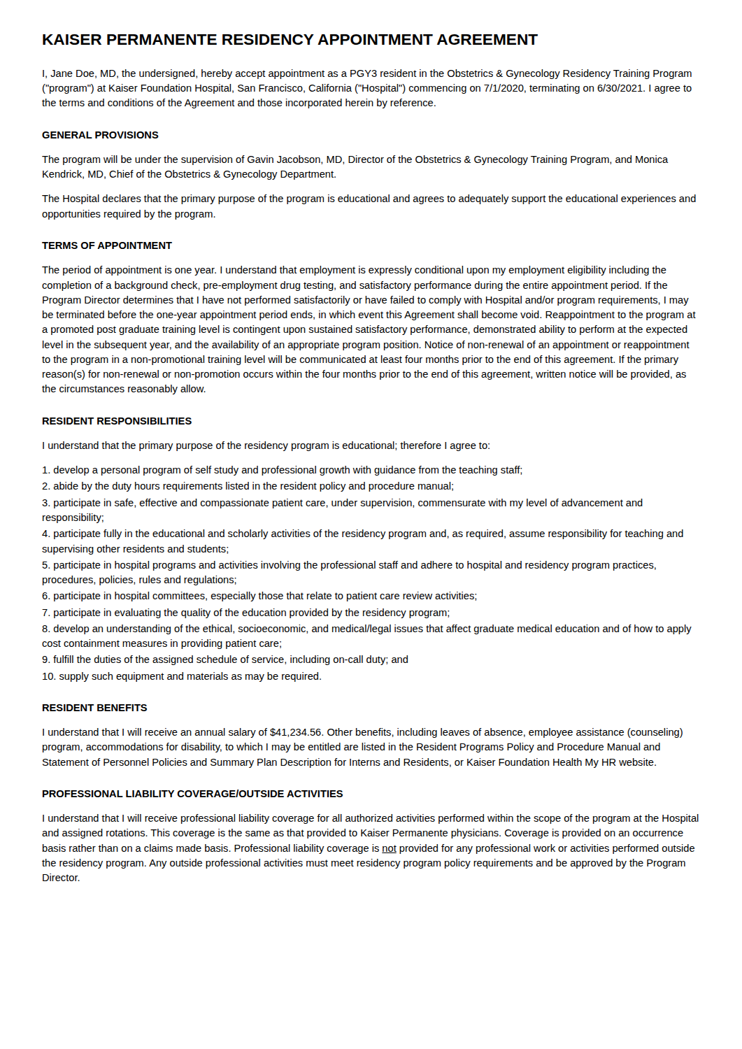KAISER PERMANENTE RESIDENCY APPOINTMENT AGREEMENT
I, Jane Doe, MD, the undersigned, hereby accept appointment as a PGY3 resident in the Obstetrics & Gynecology Residency Training Program ("program") at Kaiser Foundation Hospital, San Francisco, California ("Hospital") commencing on 7/1/2020, terminating on 6/30/2021. I agree to the terms and conditions of the Agreement and those incorporated herein by reference.
GENERAL PROVISIONS
The program will be under the supervision of Gavin Jacobson, MD, Director of the Obstetrics & Gynecology Training Program, and Monica Kendrick, MD, Chief of the Obstetrics & Gynecology Department.
The Hospital declares that the primary purpose of the program is educational and agrees to adequately support the educational experiences and opportunities required by the program.
TERMS OF APPOINTMENT
The period of appointment is one year. I understand that employment is expressly conditional upon my employment eligibility including the completion of a background check, pre-employment drug testing, and satisfactory performance during the entire appointment period. If the Program Director determines that I have not performed satisfactorily or have failed to comply with Hospital and/or program requirements, I may be terminated before the one-year appointment period ends, in which event this Agreement shall become void. Reappointment to the program at a promoted post graduate training level is contingent upon sustained satisfactory performance, demonstrated ability to perform at the expected level in the subsequent year, and the availability of an appropriate program position. Notice of non-renewal of an appointment or reappointment to the program in a non-promotional training level will be communicated at least four months prior to the end of this agreement. If the primary reason(s) for non-renewal or non-promotion occurs within the four months prior to the end of this agreement, written notice will be provided, as the circumstances reasonably allow.
RESIDENT RESPONSIBILITIES
I understand that the primary purpose of the residency program is educational; therefore I agree to:
1. develop a personal program of self study and professional growth with guidance from the teaching staff;
2. abide by the duty hours requirements listed in the resident policy and procedure manual;
3. participate in safe, effective and compassionate patient care, under supervision, commensurate with my level of advancement and responsibility;
4. participate fully in the educational and scholarly activities of the residency program and, as required, assume responsibility for teaching and supervising other residents and students;
5. participate in hospital programs and activities involving the professional staff and adhere to hospital and residency program practices, procedures, policies, rules and regulations;
6. participate in hospital committees, especially those that relate to patient care review activities;
7. participate in evaluating the quality of the education provided by the residency program;
8. develop an understanding of the ethical, socioeconomic, and medical/legal issues that affect graduate medical education and of how to apply cost containment measures in providing patient care;
9. fulfill the duties of the assigned schedule of service, including on-call duty; and
10. supply such equipment and materials as may be required.
RESIDENT BENEFITS
I understand that I will receive an annual salary of $41,234.56. Other benefits, including leaves of absence, employee assistance (counseling) program, accommodations for disability, to which I may be entitled are listed in the Resident Programs Policy and Procedure Manual and Statement of Personnel Policies and Summary Plan Description for Interns and Residents, or Kaiser Foundation Health My HR website.
PROFESSIONAL LIABILITY COVERAGE/OUTSIDE ACTIVITIES
I understand that I will receive professional liability coverage for all authorized activities performed within the scope of the program at the Hospital and assigned rotations. This coverage is the same as that provided to Kaiser Permanente physicians. Coverage is provided on an occurrence basis rather than on a claims made basis. Professional liability coverage is not provided for any professional work or activities performed outside the residency program. Any outside professional activities must meet residency program policy requirements and be approved by the Program Director.